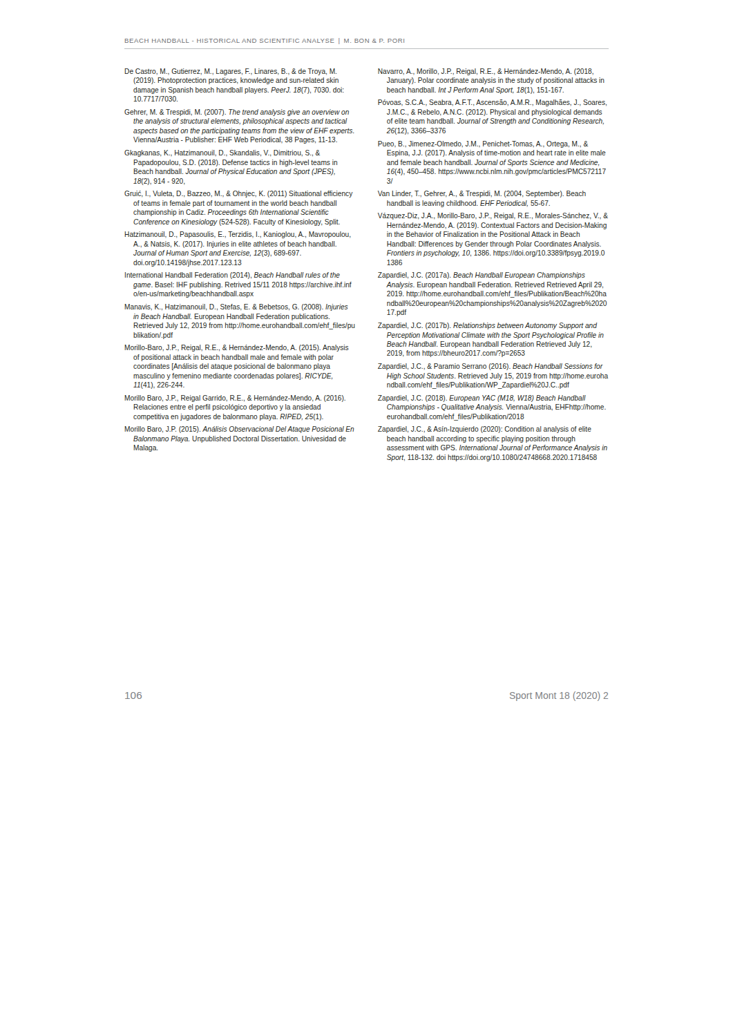Beach handball - historical and scientific analyse|M. Bon & P. Pori
De Castro, M., Gutierrez, M., Lagares, F., Linares, B., & de Troya, M. (2019). Photoprotection practices, knowledge and sun-related skin damage in Spanish beach handball players. PeerJ. 18(7), 7030. doi: 10.7717/7030.
Gehrer, M. & Trespidi, M. (2007). The trend analysis give an overview on the analysis of structural elements, philosophical aspects and tactical aspects based on the participating teams from the view of EHF experts. Vienna/Austria - Publisher: EHF Web Periodical, 38 Pages, 11-13.
Gkagkanas, K., Hatzimanouil, D., Skandalis, V., Dimitriou, S., & Papadopoulou, S.D. (2018). Defense tactics in high-level teams in Beach handball. Journal of Physical Education and Sport (JPES), 18(2), 914 - 920,
Gruić, I., Vuleta, D., Bazzeo, M., & Ohnjec, K. (2011) Situational efficiency of teams in female part of tournament in the world beach handball championship in Cadiz. Proceedings 6th International Scientific Conference on Kinesiology (524-528). Faculty of Kinesiology, Split.
Hatzimanouil, D., Papasoulis, E., Terzidis, I., Kanioglou, A., Mavropoulou, A., & Natsis, K. (2017). Injuries in elite athletes of beach handball. Journal of Human Sport and Exercise, 12(3), 689-697. doi.org/10.14198/jhse.2017.123.13
International Handball Federation (2014), Beach Handball rules of the game. Basel: IHF publishing. Retrived 15/11 2018 https://archive.ihf.info/en-us/marketing/beachhandball.aspx
Manavis, K., Hatzimanouil, D., Stefas, E. & Bebetsos, G. (2008). Injuries in Beach Handball. European Handball Federation publications. Retrieved July 12, 2019 from http://home.eurohandball.com/ehf_files/publikation/.pdf
Morillo-Baro, J.P., Reigal, R.E., & Hernández-Mendo, A. (2015). Analysis of positional attack in beach handball male and female with polar coordinates [Análisis del ataque posicional de balonmano playa masculino y femenino mediante coordenadas polares]. RICYDE, 11(41), 226-244.
Morillo Baro, J.P., Reigal Garrido, R.E., & Hernández-Mendo, A. (2016). Relaciones entre el perfil psicológico deportivo y la ansiedad competitiva en jugadores de balonmano playa. RIPED, 25(1).
Morillo Baro, J.P. (2015). Análisis Observacional Del Ataque Posicional En Balonmano Playa. Unpublished Doctoral Dissertation. Univesidad de Malaga.
Navarro, A., Morillo, J.P., Reigal, R.E., & Hernández-Mendo, A. (2018, January). Polar coordinate analysis in the study of positional attacks in beach handball. Int J Perform Anal Sport, 18(1), 151-167.
Póvoas, S.C.A., Seabra, A.F.T., Ascensão, A.M.R., Magalhães, J., Soares, J.M.C., & Rebelo, A.N.C. (2012). Physical and physiological demands of elite team handball. Journal of Strength and Conditioning Research, 26(12), 3366–3376
Pueo, B., Jimenez-Olmedo, J.M., Penichet-Tomas, A., Ortega, M., & Espina, J.J. (2017). Analysis of time-motion and heart rate in elite male and female beach handball. Journal of Sports Science and Medicine, 16(4), 450–458. https://www.ncbi.nlm.nih.gov/pmc/articles/PMC5721173/
Van Linder, T., Gehrer, A., & Trespidi, M. (2004, September). Beach handball is leaving childhood. EHF Periodical, 55-67.
Vázquez-Diz, J.A., Morillo-Baro, J.P., Reigal, R.E., Morales-Sánchez, V., & Hernández-Mendo, A. (2019). Contextual Factors and Decision-Making in the Behavior of Finalization in the Positional Attack in Beach Handball: Differences by Gender through Polar Coordinates Analysis. Frontiers in psychology, 10, 1386. https://doi.org/10.3389/fpsyg.2019.01386
Zapardiel, J.C. (2017a). Beach Handball European Championships Analysis. European handball Federation. Retrieved Retrieved April 29, 2019. http://home.eurohandball.com/ehf_files/Publikation/Beach%20handball%20european%20championships%20analysis%20Zagreb%202017.pdf
Zapardiel, J.C. (2017b). Relationships between Autonomy Support and Perception Motivational Climate with the Sport Psychological Profile in Beach Handball. European handball Federation Retrieved July 12, 2019, from https://bheuro2017.com/?p=2653
Zapardiel, J.C., & Paramio Serrano (2016). Beach Handball Sessions for High School Students. Retrieved July 15, 2019 from http://home.eurohandball.com/ehf_files/Publikation/WP_Zapardiel%20J.C..pdf
Zapardiel, J.C. (2018). European YAC (M18, W18) Beach Handball Championships - Qualitative Analysis. Vienna/Austria, EHFhttp://home.eurohandball.com/ehf_files/Publikation/2018
Zapardiel, J.C., & Asín-Izquierdo (2020): Condition al analysis of elite beach handball according to specific playing position through assessment with GPS. International Journal of Performance Analysis in Sport, 118-132. doi https://doi.org/10.1080/24748668.2020.1718458
106
Sport Mont 18 (2020) 2